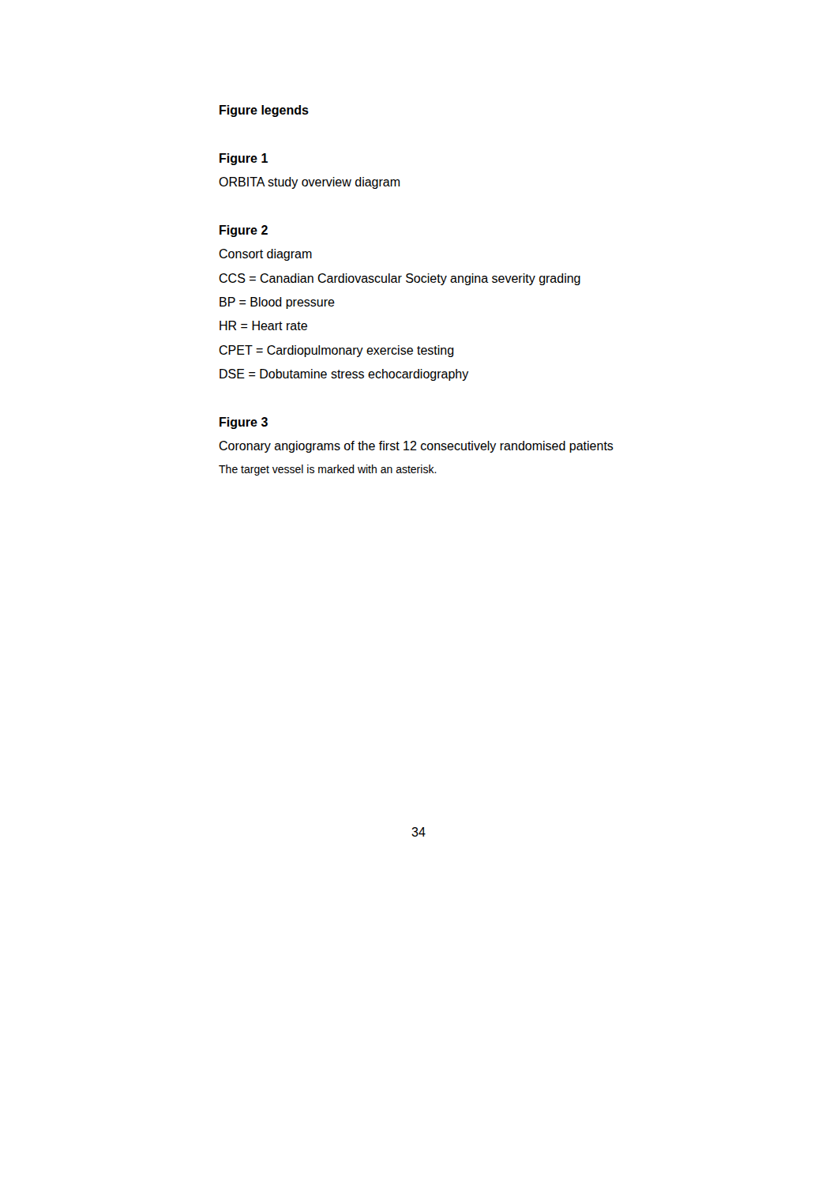Figure legends
Figure 1
ORBITA study overview diagram
Figure 2
Consort diagram
CCS = Canadian Cardiovascular Society angina severity grading
BP = Blood pressure
HR = Heart rate
CPET = Cardiopulmonary exercise testing
DSE = Dobutamine stress echocardiography
Figure 3
Coronary angiograms of the first 12 consecutively randomised patients
The target vessel is marked with an asterisk.
34